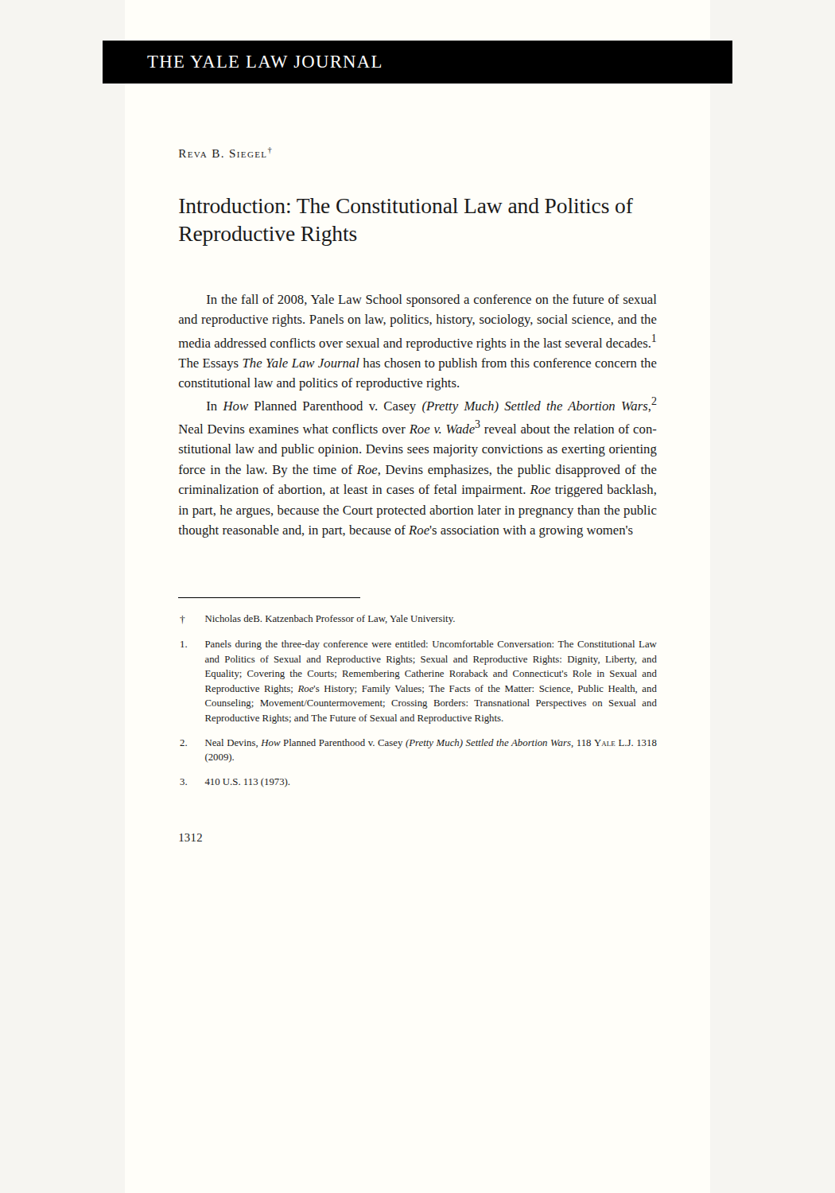THE YALE LAW JOURNAL
Reva B. Siegel†
Introduction: The Constitutional Law and Politics of
Reproductive Rights
In the fall of 2008, Yale Law School sponsored a conference on the future of sexual and reproductive rights. Panels on law, politics, history, sociology, social science, and the media addressed conflicts over sexual and reproductive rights in the last several decades.1 The Essays The Yale Law Journal has chosen to publish from this conference concern the constitutional law and politics of reproductive rights.
In How Planned Parenthood v. Casey (Pretty Much) Settled the Abortion Wars,2 Neal Devins examines what conflicts over Roe v. Wade3 reveal about the relation of constitutional law and public opinion. Devins sees majority convictions as exerting orienting force in the law. By the time of Roe, Devins emphasizes, the public disapproved of the criminalization of abortion, at least in cases of fetal impairment. Roe triggered backlash, in part, he argues, because the Court protected abortion later in pregnancy than the public thought reasonable and, in part, because of Roe's association with a growing women's
†
Nicholas deB. Katzenbach Professor of Law, Yale University.
1.
Panels during the three-day conference were entitled: Uncomfortable Conversation: The Constitutional Law and Politics of Sexual and Reproductive Rights; Sexual and Reproductive Rights: Dignity, Liberty, and Equality; Covering the Courts; Remembering Catherine Roraback and Connecticut's Role in Sexual and Reproductive Rights; Roe's History; Family Values; The Facts of the Matter: Science, Public Health, and Counseling; Movement/Countermovement; Crossing Borders: Transnational Perspectives on Sexual and Reproductive Rights; and The Future of Sexual and Reproductive Rights.
2.
Neal Devins, How Planned Parenthood v. Casey (Pretty Much) Settled the Abortion Wars, 118 Yale L.J. 1318 (2009).
3.
410 U.S. 113 (1973).
1312